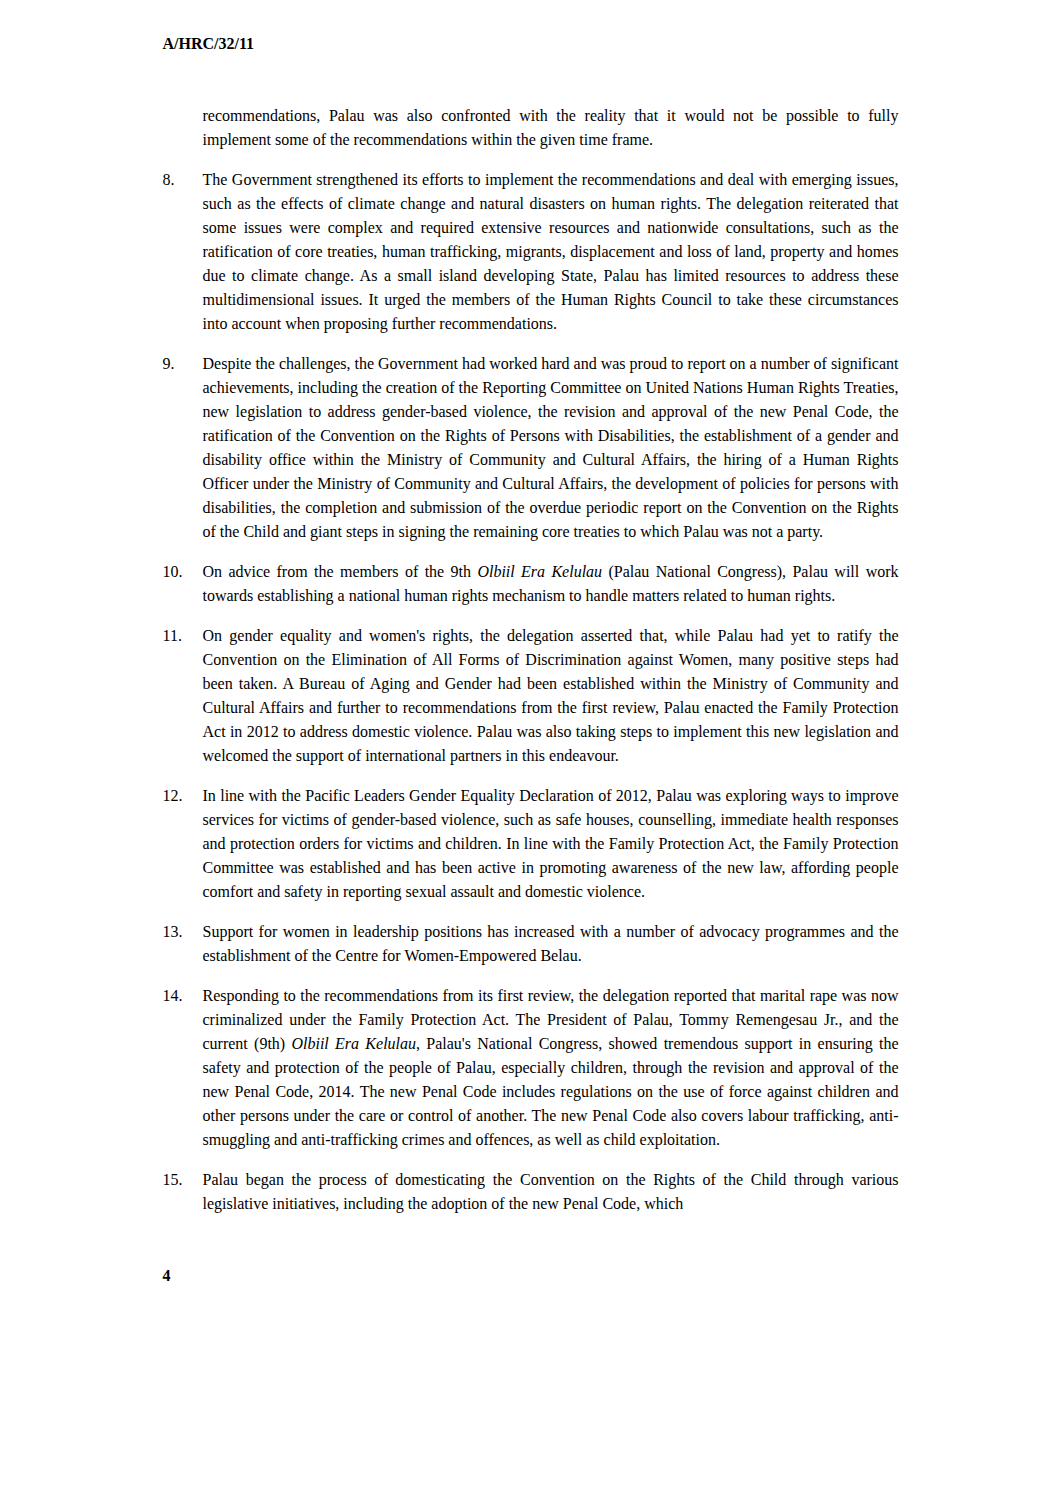A/HRC/32/11
recommendations, Palau was also confronted with the reality that it would not be possible to fully implement some of the recommendations within the given time frame.
8.
The Government strengthened its efforts to implement the recommendations and deal with emerging issues, such as the effects of climate change and natural disasters on human rights. The delegation reiterated that some issues were complex and required extensive resources and nationwide consultations, such as the ratification of core treaties, human trafficking, migrants, displacement and loss of land, property and homes due to climate change. As a small island developing State, Palau has limited resources to address these multidimensional issues. It urged the members of the Human Rights Council to take these circumstances into account when proposing further recommendations.
9.
Despite the challenges, the Government had worked hard and was proud to report on a number of significant achievements, including the creation of the Reporting Committee on United Nations Human Rights Treaties, new legislation to address gender-based violence, the revision and approval of the new Penal Code, the ratification of the Convention on the Rights of Persons with Disabilities, the establishment of a gender and disability office within the Ministry of Community and Cultural Affairs, the hiring of a Human Rights Officer under the Ministry of Community and Cultural Affairs, the development of policies for persons with disabilities, the completion and submission of the overdue periodic report on the Convention on the Rights of the Child and giant steps in signing the remaining core treaties to which Palau was not a party.
10.
On advice from the members of the 9th Olbiil Era Kelulau (Palau National Congress), Palau will work towards establishing a national human rights mechanism to handle matters related to human rights.
11.
On gender equality and women's rights, the delegation asserted that, while Palau had yet to ratify the Convention on the Elimination of All Forms of Discrimination against Women, many positive steps had been taken. A Bureau of Aging and Gender had been established within the Ministry of Community and Cultural Affairs and further to recommendations from the first review, Palau enacted the Family Protection Act in 2012 to address domestic violence. Palau was also taking steps to implement this new legislation and welcomed the support of international partners in this endeavour.
12.
In line with the Pacific Leaders Gender Equality Declaration of 2012, Palau was exploring ways to improve services for victims of gender-based violence, such as safe houses, counselling, immediate health responses and protection orders for victims and children. In line with the Family Protection Act, the Family Protection Committee was established and has been active in promoting awareness of the new law, affording people comfort and safety in reporting sexual assault and domestic violence.
13.
Support for women in leadership positions has increased with a number of advocacy programmes and the establishment of the Centre for Women-Empowered Belau.
14.
Responding to the recommendations from its first review, the delegation reported that marital rape was now criminalized under the Family Protection Act. The President of Palau, Tommy Remengesau Jr., and the current (9th) Olbiil Era Kelulau, Palau's National Congress, showed tremendous support in ensuring the safety and protection of the people of Palau, especially children, through the revision and approval of the new Penal Code, 2014. The new Penal Code includes regulations on the use of force against children and other persons under the care or control of another. The new Penal Code also covers labour trafficking, anti-smuggling and anti-trafficking crimes and offences, as well as child exploitation.
15.
Palau began the process of domesticating the Convention on the Rights of the Child through various legislative initiatives, including the adoption of the new Penal Code, which
4